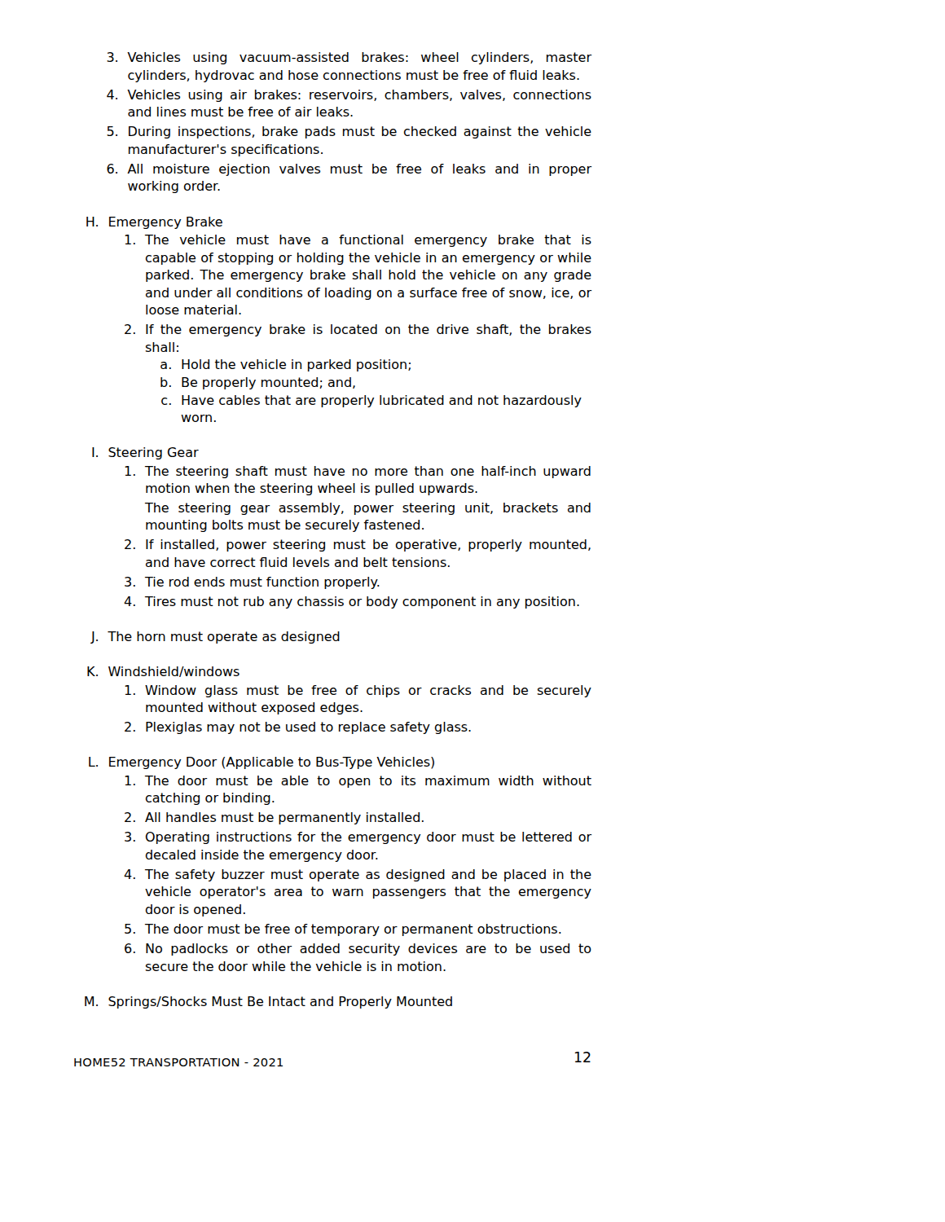Vehicles using vacuum-assisted brakes: wheel cylinders, master cylinders, hydrovac and hose connections must be free of fluid leaks.
Vehicles using air brakes: reservoirs, chambers, valves, connections and lines must be free of air leaks.
During inspections, brake pads must be checked against the vehicle manufacturer's specifications.
All moisture ejection valves must be free of leaks and in proper working order.
Emergency Brake
The vehicle must have a functional emergency brake that is capable of stopping or holding the vehicle in an emergency or while parked. The emergency brake shall hold the vehicle on any grade and under all conditions of loading on a surface free of snow, ice, or loose material.
If the emergency brake is located on the drive shaft, the brakes shall:
Hold the vehicle in parked position;
Be properly mounted; and,
Have cables that are properly lubricated and not hazardously worn.
Steering Gear
The steering shaft must have no more than one half-inch upward motion when the steering wheel is pulled upwards.
The steering gear assembly, power steering unit, brackets and mounting bolts must be securely fastened.
If installed, power steering must be operative, properly mounted, and have correct fluid levels and belt tensions.
Tie rod ends must function properly.
Tires must not rub any chassis or body component in any position.
The horn must operate as designed
Windshield/windows
Window glass must be free of chips or cracks and be securely mounted without exposed edges.
Plexiglas may not be used to replace safety glass.
Emergency Door (Applicable to Bus-Type Vehicles)
The door must be able to open to its maximum width without catching or binding.
All handles must be permanently installed.
Operating instructions for the emergency door must be lettered or decaled inside the emergency door.
The safety buzzer must operate as designed and be placed in the vehicle operator's area to warn passengers that the emergency door is opened.
The door must be free of temporary or permanent obstructions.
No padlocks or other added security devices are to be used to secure the door while the vehicle is in motion.
Springs/Shocks Must Be Intact and Properly Mounted
HOME52 TRANSPORTATION - 2021
12